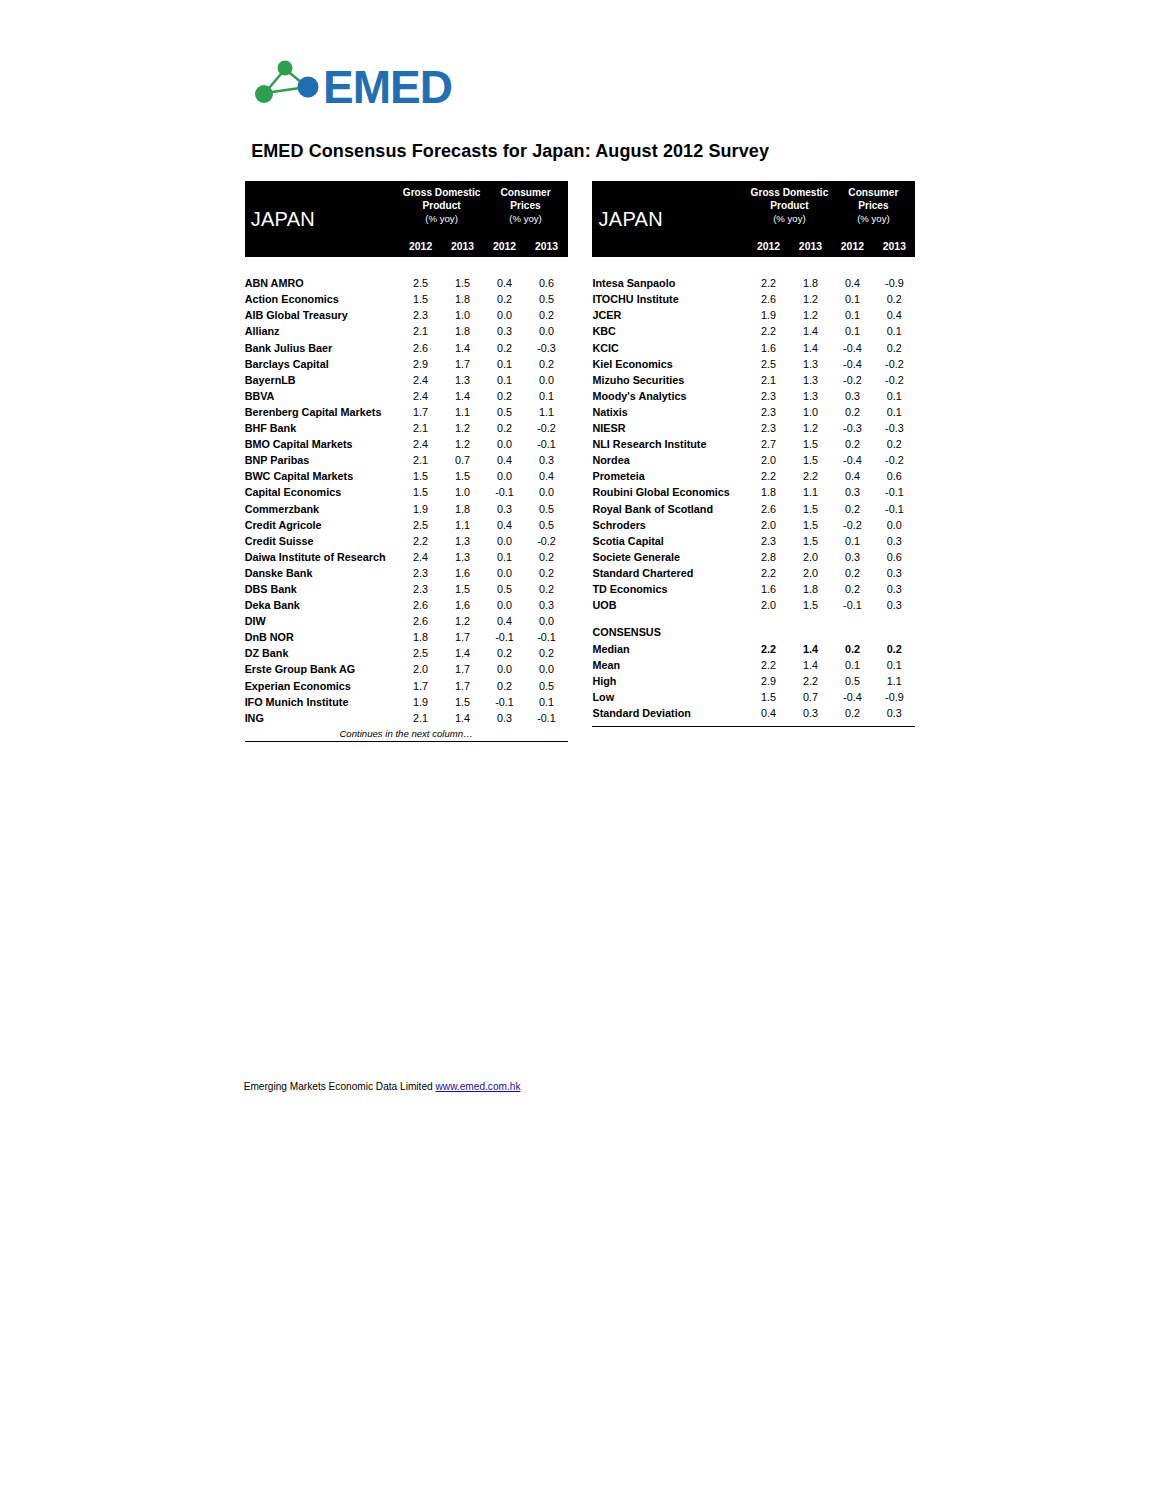EMED
EMED Consensus Forecasts for Japan: August 2012 Survey
| / JAPAN / Gross Domestic Product (% yoy) / Consumer Prices (% yoy) / / 2012 / 2013 / 2012 / 2013 / / ABN AMRO / 2.5 / 1.5 / 0.4 / 0.6 / / Action Economics / 1.5 / 1.8 / 0.2 / 0.5 / / AIB Global Treasury / 2.3 / 1.0 / 0.0 / 0.2 / / Allianz / 2.1 / 1.8 / 0.3 / 0.0 / / Bank Julius Baer / 2.6 / 1.4 / 0.2 / -0.3 / / Barclays Capital / 2.9 / 1.7 / 0.1 / 0.2 / / BayernLB / 2.4 / 1.3 / 0.1 / 0.0 / / BBVA / 2.4 / 1.4 / 0.2 / 0.1 / / Berenberg Capital Markets / 1.7 / 1.1 / 0.5 / 1.1 / / BHF Bank / 2.1 / 1.2 / 0.2 / -0.2 / / BMO Capital Markets / 2.4 / 1.2 / 0.0 / -0.1 / / BNP Paribas / 2.1 / 0.7 / 0.4 / 0.3 / / BWC Capital Markets / 1.5 / 1.5 / 0.0 / 0.4 / / Capital Economics / 1.5 / 1.0 / -0.1 / 0.0 / / Commerzbank / 1.9 / 1.8 / 0.3 / 0.5 / / Credit Agricole / 2.5 / 1.1 / 0.4 / 0.5 / / Credit Suisse / 2.2 / 1.3 / 0.0 / -0.2 / / Daiwa Institute of Research / 2.4 / 1.3 / 0.1 / 0.2 / / Danske Bank / 2.3 / 1.6 / 0.0 / 0.2 / / DBS Bank / 2.3 / 1.5 / 0.5 / 0.2 / / Deka Bank / 2.6 / 1.6 / 0.0 / 0.3 / / DIW / 2.6 / 1.2 / 0.4 / 0.0 / / DnB NOR / 1.8 / 1.7 / -0.1 / -0.1 / / DZ Bank / 2.5 / 1.4 / 0.2 / 0.2 / / Erste Group Bank AG / 2.0 / 1.7 / 0.0 / 0.0 / / Experian Economics / 1.7 / 1.7 / 0.2 / 0.5 / / IFO Munich Institute / 1.9 / 1.5 / -0.1 / 0.1 / / ING / 2.1 / 1.4 / 0.3 / -0.1 / / Continues in the next column… / | | / JAPAN / Gross Domestic Product (% yoy) / Consumer Prices (% yoy) / / 2012 / 2013 / 2012 / 2013 / / Intesa Sanpaolo / 2.2 / 1.8 / 0.4 / -0.9 / / ITOCHU Institute / 2.6 / 1.2 / 0.1 / 0.2 / / JCER / 1.9 / 1.2 / 0.1 / 0.4 / / KBC / 2.2 / 1.4 / 0.1 / 0.1 / / KCIC / 1.6 / 1.4 / -0.4 / 0.2 / / Kiel Economics / 2.5 / 1.3 / -0.4 / -0.2 / / Mizuho Securities / 2.1 / 1.3 / -0.2 / -0.2 / / Moody's Analytics / 2.3 / 1.3 / 0.3 / 0.1 / / Natixis / 2.3 / 1.0 / 0.2 / 0.1 / / NIESR / 2.3 / 1.2 / -0.3 / -0.3 / / NLI Research Institute / 2.7 / 1.5 / 0.2 / 0.2 / / Nordea / 2.0 / 1.5 / -0.4 / -0.2 / / Prometeia / 2.2 / 2.2 / 0.4 / 0.6 / / Roubini Global Economics / 1.8 / 1.1 / 0.3 / -0.1 / / Royal Bank of Scotland / 2.6 / 1.5 / 0.2 / -0.1 / / Schroders / 2.0 / 1.5 / -0.2 / 0.0 / / Scotia Capital / 2.3 / 1.5 / 0.1 / 0.3 / / Societe Generale / 2.8 / 2.0 / 0.3 / 0.6 / / Standard Chartered / 2.2 / 2.0 / 0.2 / 0.3 / / TD Economics / 1.6 / 1.8 / 0.2 / 0.3 / / UOB / 2.0 / 1.5 / -0.1 / 0.3 / / CONSENSUS / / / Median / 2.2 / 1.4 / 0.2 / 0.2 / / Mean / 2.2 / 1.4 / 0.1 / 0.1 / / High / 2.9 / 2.2 / 0.5 / 1.1 / / Low / 1.5 / 0.7 / -0.4 / -0.9 / / Standard Deviation / 0.4 / 0.3 / 0.2 / 0.3 / |
Emerging Markets Economic Data Limited www.emed.com.hk